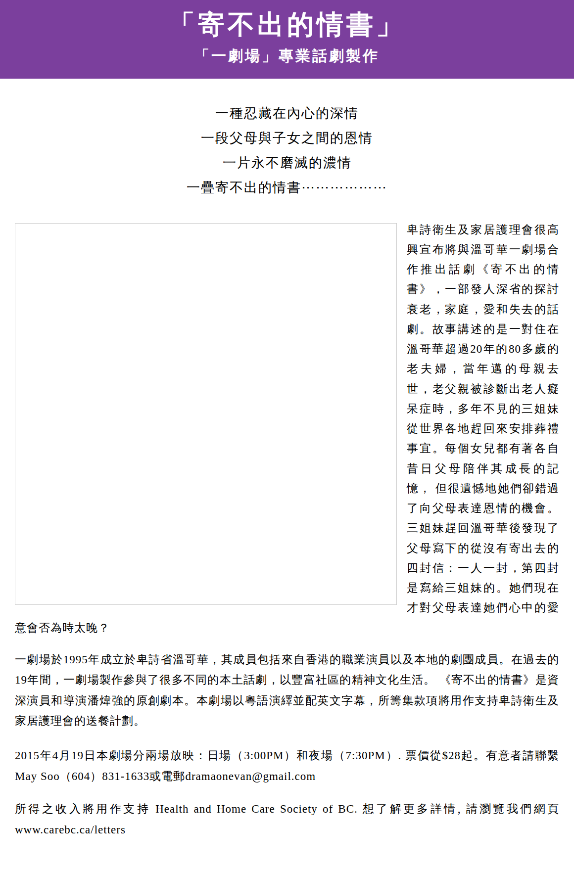「寄不出的情書」
「一劇場」專業話劇製作
一種忍藏在內心的深情
一段父母與子女之間的恩情
一片永不磨滅的濃情
一疊寄不出的情書⋯⋯⋯⋯⋯⋯
卑詩衛生及家居護理會很高興宣布將與溫哥華一劇場合作推出話劇《寄不出的情書》，一部發人深省的探討衰老，家庭，愛和失去的話劇。故事講述的是一對住在溫哥華超過20年的80多歲的老夫婦，當年邁的母親去世，老父親被診斷出老人癡呆症時，多年不見的三姐妹從世界各地趕回來安排葬禮事宜。每個女兒都有著各自昔日父母陪伴其成長的記憶， 但很遺憾地她們卻錯過了向父母表達恩情的機會。三姐妹趕回溫哥華後發現了父母寫下的從沒有寄出去的四封信：一人一封，第四封是寫給三姐妹的。她們現在才對父母表達她們心中的愛意會否為時太晚？
一劇場於1995年成立於卑詩省溫哥華，其成員包括來自香港的職業演員以及本地的劇團成員。在過去的19年間，一劇場製作參與了很多不同的本土話劇，以豐富社區的精神文化生活。 《寄不出的情書》是資深演員和導演潘煒強的原創劇本。本劇場以粵語演繹並配英文字幕，所籌集款項將用作支持卑詩衛生及家居護理會的送餐計劃。
2015年4月19日本劇場分兩場放映：日場（3:00PM）和夜場（7:30PM）. 票價從$28起。有意者請聯繫May Soo（604）831-1633或電郵dramaonevan@gmail.com
所得之收入將用作支持 Health and Home Care Society of BC. 想了解更多詳情, 請瀏覽我們網頁www.carebc.ca/letters